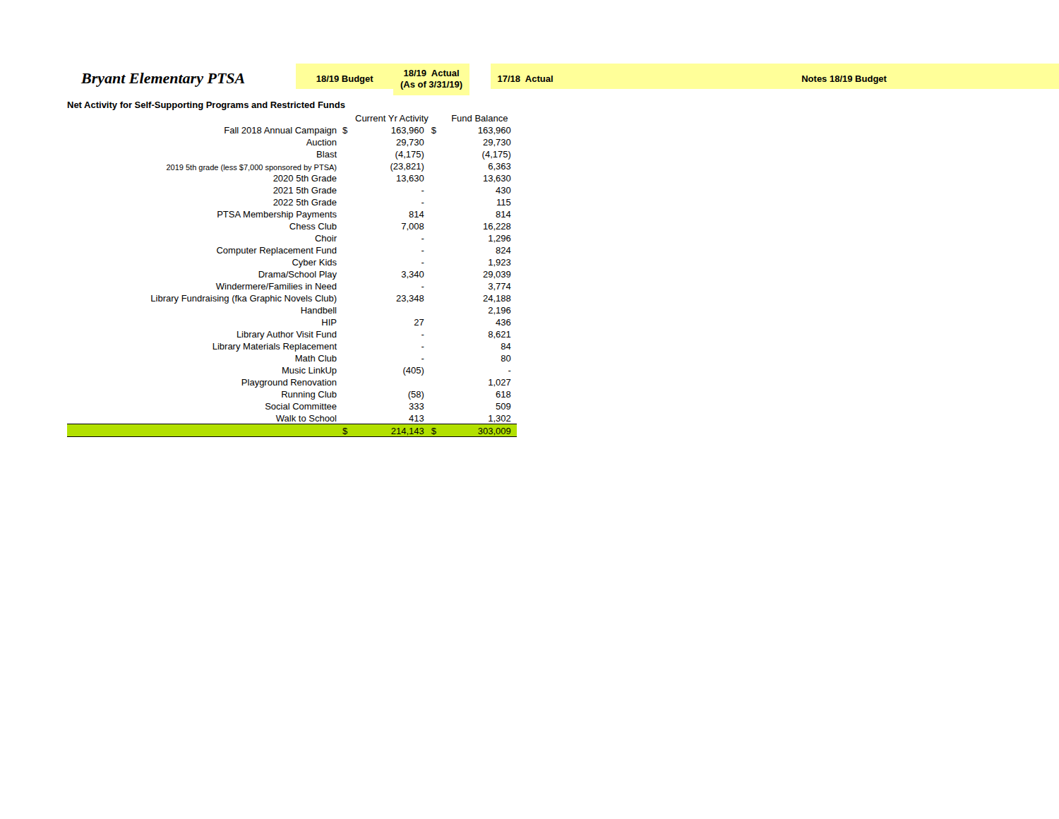Bryant Elementary PTSA
18/19 Budget
18/19 Actual
(As of 3/31/19)
17/18 Actual
Notes 18/19 Budget
Net Activity for Self-Supporting Programs and Restricted Funds
| | | Current Yr Activity | | Fund Balance |
| Fall 2018 Annual Campaign | $ | 163,960 | $ | 163,960 |
| Auction | | 29,730 | | 29,730 |
| Blast | | (4,175) | | (4,175) |
| 2019 5th grade (less $7,000 sponsored by PTSA) | | (23,821) | | 6,363 |
| 2020 5th Grade | | 13,630 | | 13,630 |
| 2021 5th Grade | | - | | 430 |
| 2022 5th Grade | | - | | 115 |
| PTSA Membership Payments | | 814 | | 814 |
| Chess Club | | 7,008 | | 16,228 |
| Choir | | - | | 1,296 |
| Computer Replacement Fund | | - | | 824 |
| Cyber Kids | | - | | 1,923 |
| Drama/School Play | | 3,340 | | 29,039 |
| Windermere/Families in Need | | - | | 3,774 |
| Library Fundraising (fka Graphic Novels Club) | | 23,348 | | 24,188 |
| Handbell | | | | 2,196 |
| HIP | | 27 | | 436 |
| Library Author Visit Fund | | - | | 8,621 |
| Library Materials Replacement | | - | | 84 |
| Math Club | | - | | 80 |
| Music LinkUp | | (405) | | - |
| Playground Renovation | | | | 1,027 |
| Running Club | | (58) | | 618 |
| Social Committee | | 333 | | 509 |
| Walk to School | | 413 | | 1,302 |
| | $ | 214,143 | $ | 303,009 |